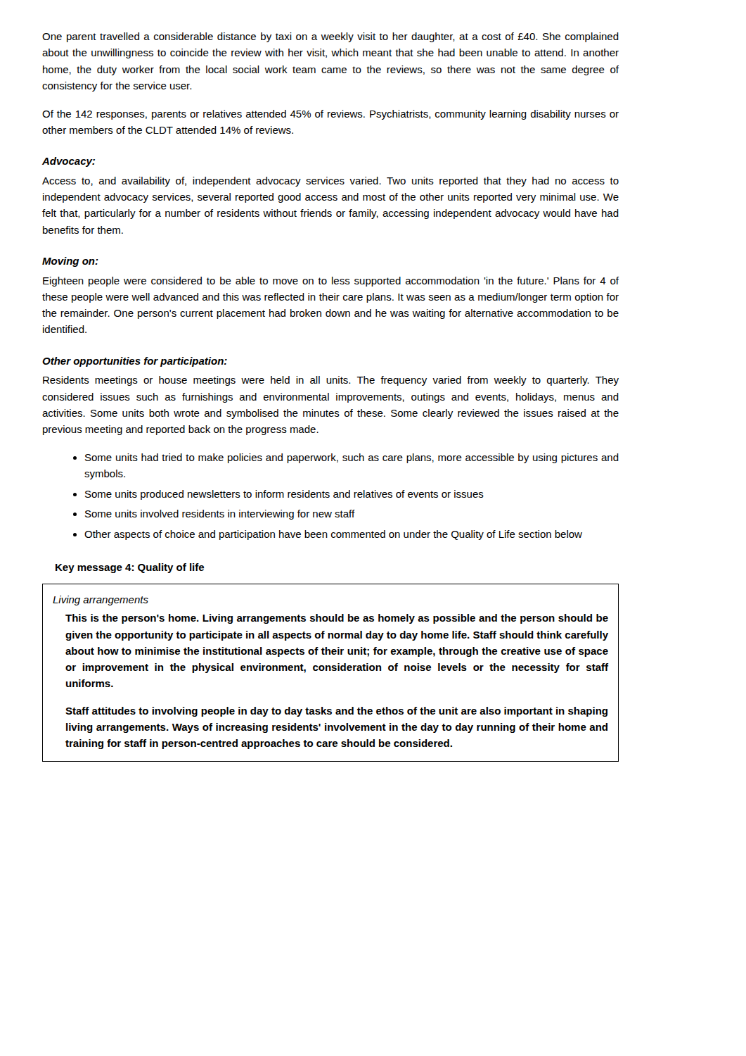One parent travelled a considerable distance by taxi on a weekly visit to her daughter, at a cost of £40. She complained about the unwillingness to coincide the review with her visit, which meant that she had been unable to attend. In another home, the duty worker from the local social work team came to the reviews, so there was not the same degree of consistency for the service user.
Of the 142 responses, parents or relatives attended 45% of reviews. Psychiatrists, community learning disability nurses or other members of the CLDT attended 14% of reviews.
Advocacy:
Access to, and availability of, independent advocacy services varied. Two units reported that they had no access to independent advocacy services, several reported good access and most of the other units reported very minimal use. We felt that, particularly for a number of residents without friends or family, accessing independent advocacy would have had benefits for them.
Moving on:
Eighteen people were considered to be able to move on to less supported accommodation 'in the future.' Plans for 4 of these people were well advanced and this was reflected in their care plans. It was seen as a medium/longer term option for the remainder. One person's current placement had broken down and he was waiting for alternative accommodation to be identified.
Other opportunities for participation:
Residents meetings or house meetings were held in all units. The frequency varied from weekly to quarterly. They considered issues such as furnishings and environmental improvements, outings and events, holidays, menus and activities. Some units both wrote and symbolised the minutes of these. Some clearly reviewed the issues raised at the previous meeting and reported back on the progress made.
Some units had tried to make policies and paperwork, such as care plans, more accessible by using pictures and symbols.
Some units produced newsletters to inform residents and relatives of events or issues
Some units involved residents in interviewing for new staff
Other aspects of choice and participation have been commented on under the Quality of Life section below
Key message 4: Quality of life
Living arrangements
This is the person's home. Living arrangements should be as homely as possible and the person should be given the opportunity to participate in all aspects of normal day to day home life. Staff should think carefully about how to minimise the institutional aspects of their unit; for example, through the creative use of space or improvement in the physical environment, consideration of noise levels or the necessity for staff uniforms.
Staff attitudes to involving people in day to day tasks and the ethos of the unit are also important in shaping living arrangements. Ways of increasing residents' involvement in the day to day running of their home and training for staff in person-centred approaches to care should be considered.